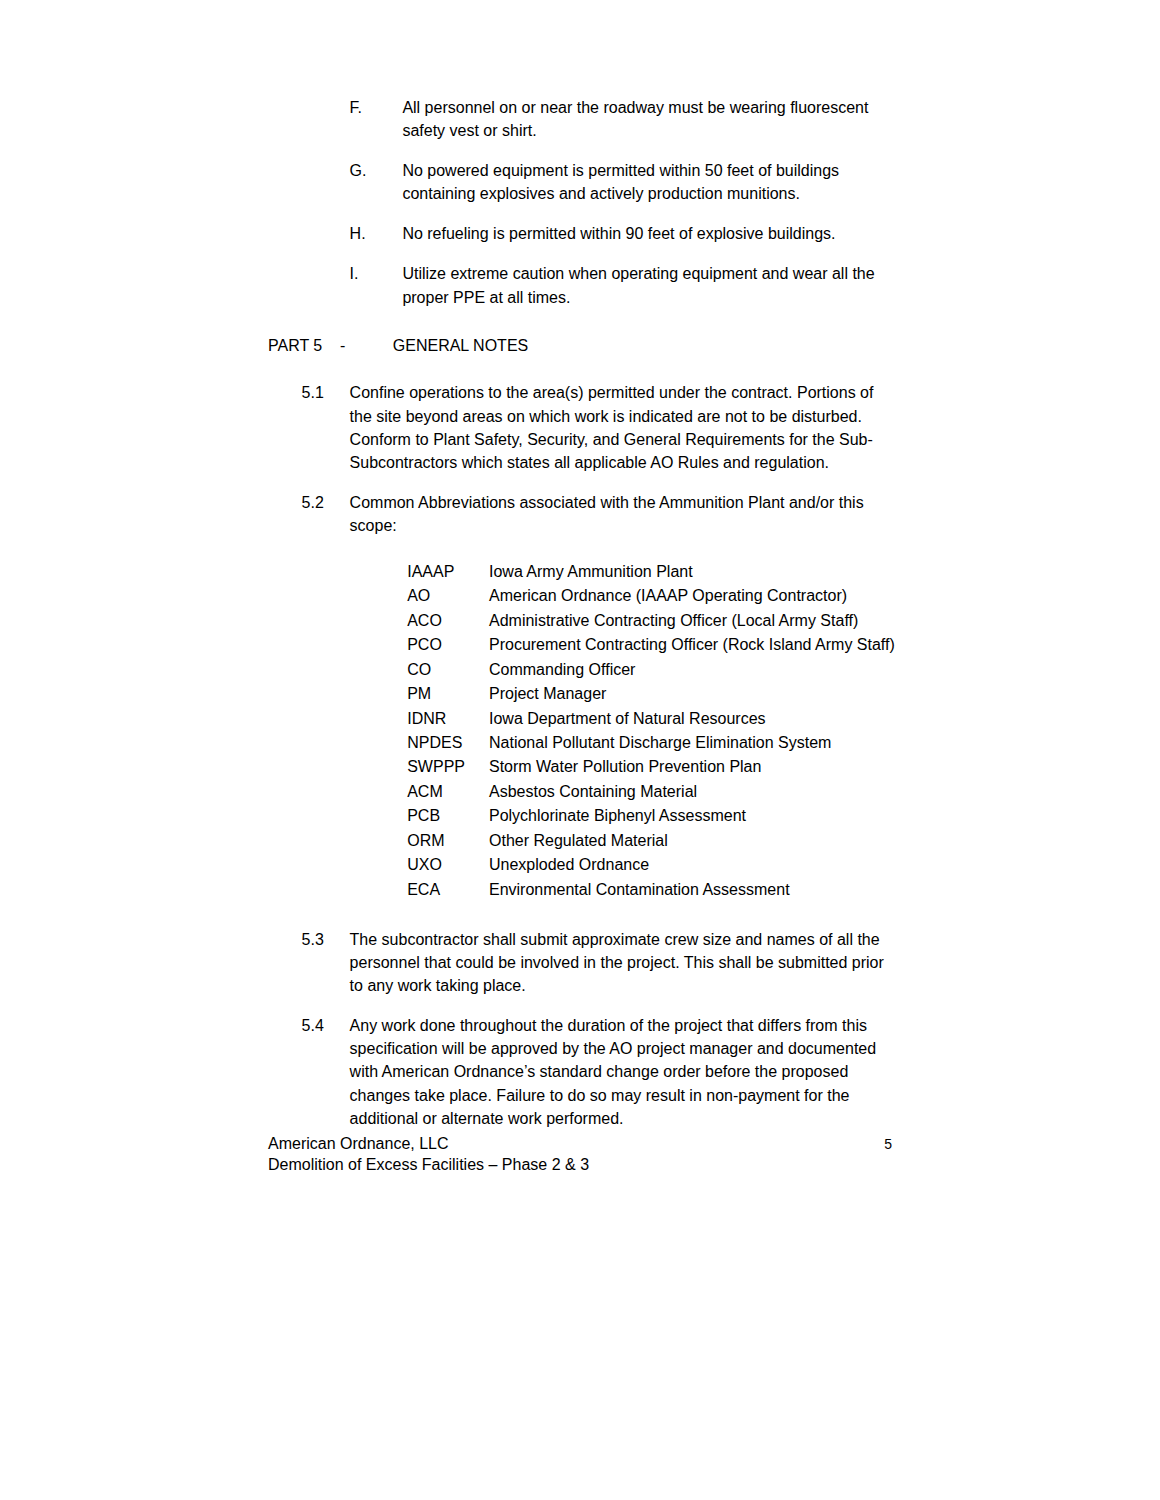F.
All personnel on or near the roadway must be wearing fluorescent safety vest or shirt.
G.
No powered equipment is permitted within 50 feet of buildings containing explosives and actively production munitions.
H.
No refueling is permitted within 90 feet of explosive buildings.
I.
Utilize extreme caution when operating equipment and wear all the proper PPE at all times.
PART 5
-
GENERAL NOTES
5.1
Confine operations to the area(s) permitted under the contract. Portions of the site beyond areas on which work is indicated are not to be disturbed. Conform to Plant Safety, Security, and General Requirements for the Sub-Subcontractors which states all applicable AO Rules and regulation.
5.2
Common Abbreviations associated with the Ammunition Plant and/or this scope:
| IAAAP | Iowa Army Ammunition Plant |
| AO | American Ordnance (IAAAP Operating Contractor) |
| ACO | Administrative Contracting Officer (Local Army Staff) |
| PCO | Procurement Contracting Officer (Rock Island Army Staff) |
| CO | Commanding Officer |
| PM | Project Manager |
| IDNR | Iowa Department of Natural Resources |
| NPDES | National Pollutant Discharge Elimination System |
| SWPPP | Storm Water Pollution Prevention Plan |
| ACM | Asbestos Containing Material |
| PCB | Polychlorinate Biphenyl Assessment |
| ORM | Other Regulated Material |
| UXO | Unexploded Ordnance |
| ECA | Environmental Contamination Assessment |
5.3
The subcontractor shall submit approximate crew size and names of all the personnel that could be involved in the project. This shall be submitted prior to any work taking place.
5.4
Any work done throughout the duration of the project that differs from this specification will be approved by the AO project manager and documented with American Ordnance’s standard change order before the proposed changes take place. Failure to do so may result in non-payment for the additional or alternate work performed.
5
American Ordnance, LLC
Demolition of Excess Facilities – Phase 2 & 3